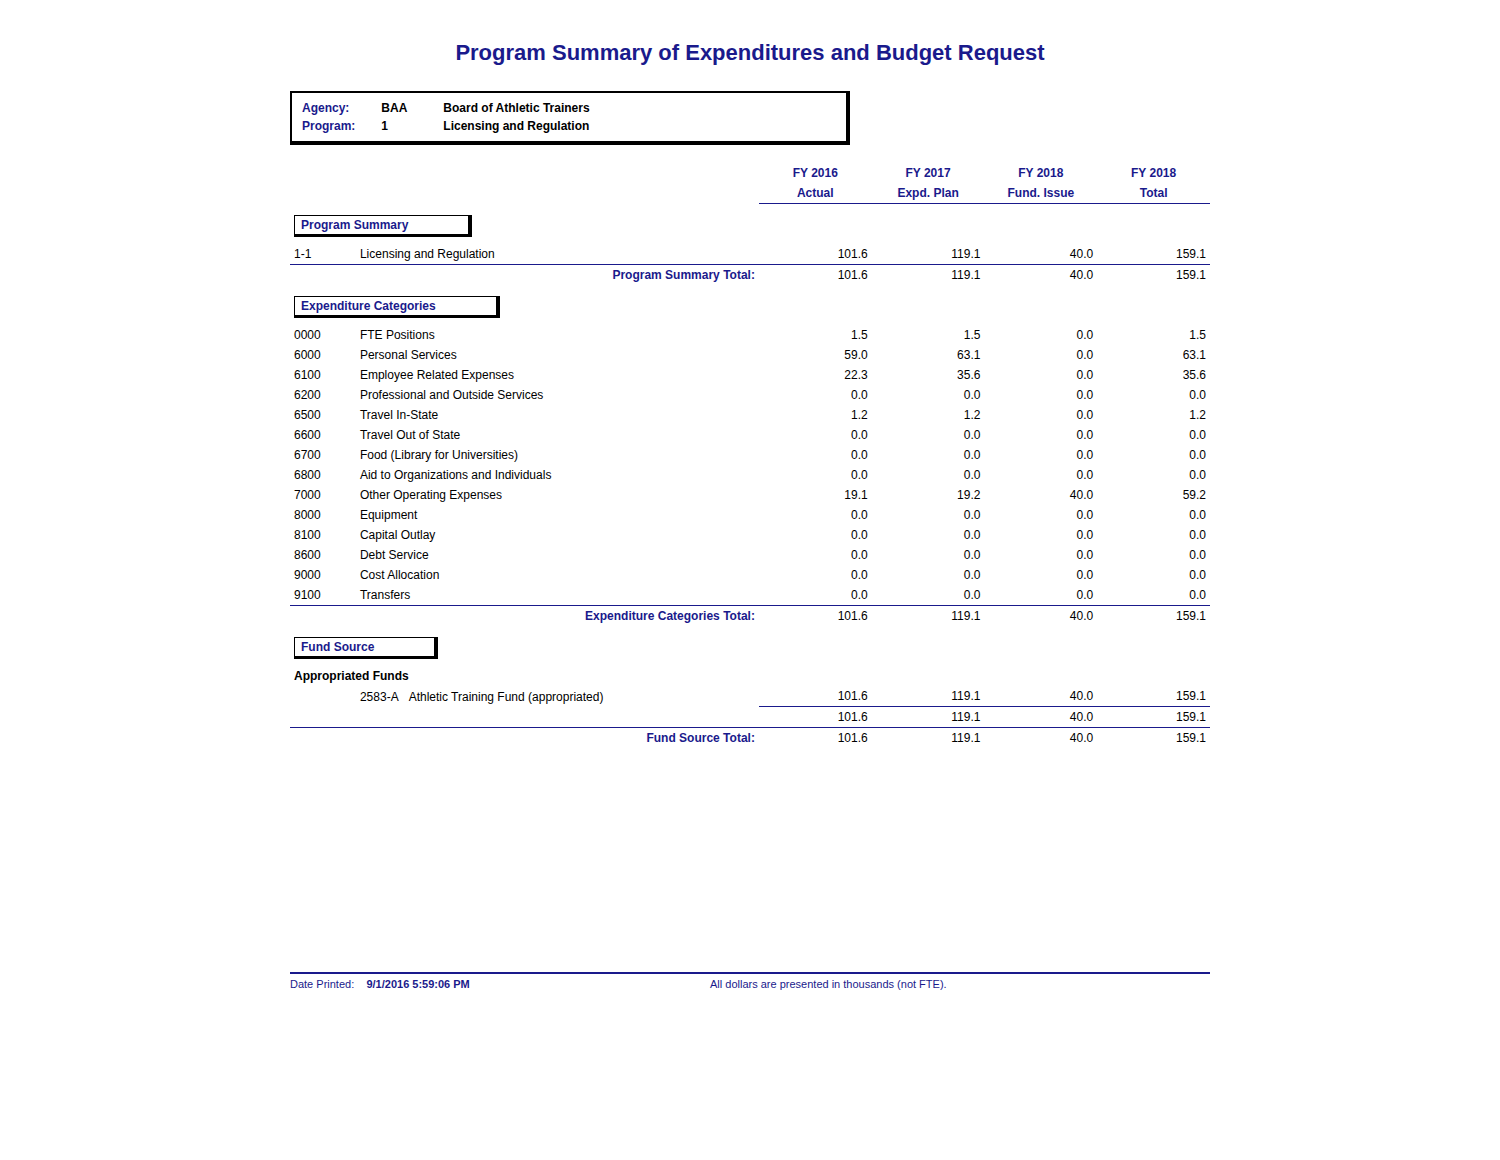Program Summary of Expenditures and Budget Request
| Agency: | BAA | Board of Athletic Trainers |
| Program: | 1 | Licensing and Regulation |
| | | FY 2016 | FY 2017 | FY 2018 | FY 2018 |
| | | Actual | Expd. Plan | Fund. Issue | Total |
| Program Summary |
| 1-1 | Licensing and Regulation | 101.6 | 119.1 | 40.0 | 159.1 |
| | Program Summary Total: | 101.6 | 119.1 | 40.0 | 159.1 |
| Expenditure Categories |
| 0000 | FTE Positions | 1.5 | 1.5 | 0.0 | 1.5 |
| 6000 | Personal Services | 59.0 | 63.1 | 0.0 | 63.1 |
| 6100 | Employee Related Expenses | 22.3 | 35.6 | 0.0 | 35.6 |
| 6200 | Professional and Outside Services | 0.0 | 0.0 | 0.0 | 0.0 |
| 6500 | Travel In-State | 1.2 | 1.2 | 0.0 | 1.2 |
| 6600 | Travel Out of State | 0.0 | 0.0 | 0.0 | 0.0 |
| 6700 | Food (Library for Universities) | 0.0 | 0.0 | 0.0 | 0.0 |
| 6800 | Aid to Organizations and Individuals | 0.0 | 0.0 | 0.0 | 0.0 |
| 7000 | Other Operating Expenses | 19.1 | 19.2 | 40.0 | 59.2 |
| 8000 | Equipment | 0.0 | 0.0 | 0.0 | 0.0 |
| 8100 | Capital Outlay | 0.0 | 0.0 | 0.0 | 0.0 |
| 8600 | Debt Service | 0.0 | 0.0 | 0.0 | 0.0 |
| 9000 | Cost Allocation | 0.0 | 0.0 | 0.0 | 0.0 |
| 9100 | Transfers | 0.0 | 0.0 | 0.0 | 0.0 |
| | Expenditure Categories Total: | 101.6 | 119.1 | 40.0 | 159.1 |
| Fund Source |
| Appropriated Funds | |
| | 2583-A Athletic Training Fund (appropriated) | 101.6 | 119.1 | 40.0 | 159.1 |
| | | 101.6 | 119.1 | 40.0 | 159.1 |
| | Fund Source Total: | 101.6 | 119.1 | 40.0 | 159.1 |
Date Printed: 9/1/2016 5:59:06 PM
All dollars are presented in thousands (not FTE).